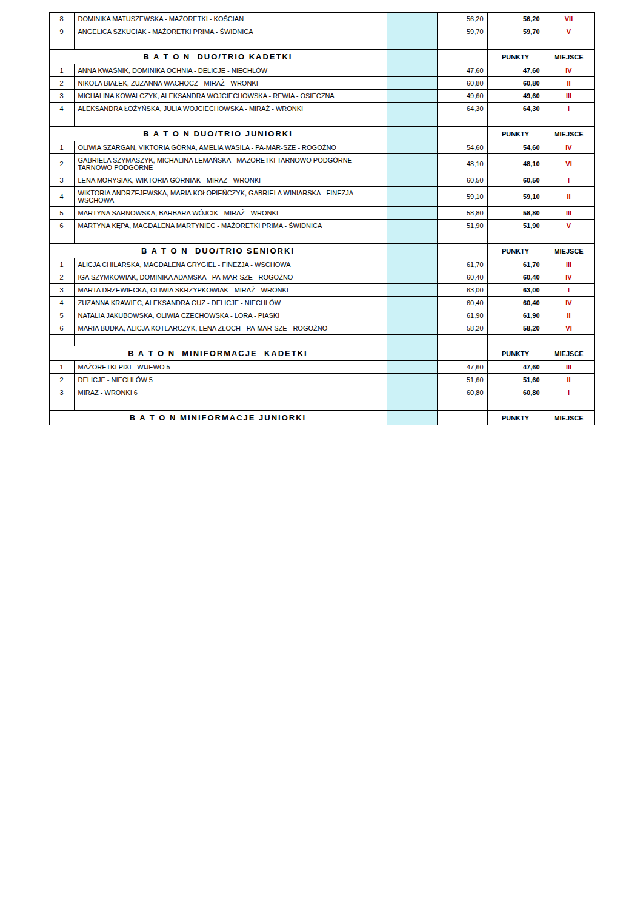| 8 | DOMINIKA MATUSZEWSKA - MAŻORETKI - KOŚCIAN | | 56,20 | 56,20 | VII |
| 9 | ANGELICA SZKUCIAK - MAŻORETKI PRIMA - ŚWIDNICA | | 59,70 | 59,70 | V |
| B A T O N DUO/TRIO KADETKI | | | PUNKTY | MIEJSCE |
| 1 | ANNA KWAŚNIK, DOMINIKA OCHNIA - DELICJE - NIECHLÓW | | 47,60 | 47,60 | IV |
| 2 | NIKOLA BIAŁEK, ZUZANNA WACHOCZ - MIRAŻ - WRONKI | | 60,80 | 60,80 | II |
| 3 | MICHALINA KOWALCZYK, ALEKSANDRA WOJCIECHOWSKA - REWIA - OSIECZNA | | 49,60 | 49,60 | III |
| 4 | ALEKSANDRA ŁOŻYŃSKA, JULIA WOJCIECHOWSKA - MIRAŻ - WRONKI | | 64,30 | 64,30 | I |
| B A T O N DUO/TRIO JUNIORKI | | | PUNKTY | MIEJSCE |
| 1 | OLIWIA SZARGAN, VIKTORIA GÓRNA, AMELIA WASILA - PA-MAR-SZE - ROGOŹNO | | 54,60 | 54,60 | IV |
| 2 | GABRIELA SZYMASZYK, MICHALINA LEMAŃSKA - MAŻORETKI TARNOWO PODGÓRNE - TARNOWO PODGÓRNE | | 48,10 | 48,10 | VI |
| 3 | LENA MORYSIAK, WIKTORIA GÓRNIAK - MIRAŻ - WRONKI | | 60,50 | 60,50 | I |
| 4 | WIKTORIA ANDRZEJEWSKA, MARIA KOŁOPIEŃCZYK, GABRIELA WINIARSKA - FINEZJA - WSCHOWA | | 59,10 | 59,10 | II |
| 5 | MARTYNA SARNOWSKA, BARBARA WÓJCIK - MIRAŻ - WRONKI | | 58,80 | 58,80 | III |
| 6 | MARTYNA KĘPA, MAGDALENA MARTYNIEC - MAŻORETKI PRIMA - ŚWIDNICA | | 51,90 | 51,90 | V |
| B A T O N DUO/TRIO SENIORKI | | | PUNKTY | MIEJSCE |
| 1 | ALICJA CHILARSKA, MAGDALENA GRYGIEL - FINEZJA - WSCHOWA | | 61,70 | 61,70 | III |
| 2 | IGA SZYMKOWIAK, DOMINIKA ADAMSKA - PA-MAR-SZE - ROGOŹNO | | 60,40 | 60,40 | IV |
| 3 | MARTA DRZEWIECKA, OLIWIA SKRZYPKOWIAK - MIRAŻ - WRONKI | | 63,00 | 63,00 | I |
| 4 | ZUZANNA KRAWIEC, ALEKSANDRA GUZ - DELICJE - NIECHLÓW | | 60,40 | 60,40 | IV |
| 5 | NATALIA JAKUBOWSKA, OLIWIA CZECHOWSKA - LORA - PIASKI | | 61,90 | 61,90 | II |
| 6 | MARIA BUDKA, ALICJA KOTLARCZYK, LENA ZŁOCH - PA-MAR-SZE - ROGOŹNO | | 58,20 | 58,20 | VI |
| B A T O N MINIFORMACJE KADETKI | | | PUNKTY | MIEJSCE |
| 1 | MAŻORETKI PIXI - WIJEWO 5 | | 47,60 | 47,60 | III |
| 2 | DELICJE - NIECHLÓW 5 | | 51,60 | 51,60 | II |
| 3 | MIRAŻ - WRONKI 6 | | 60,80 | 60,80 | I |
| B A T O N MINIFORMACJE JUNIORKI | | | PUNKTY | MIEJSCE |